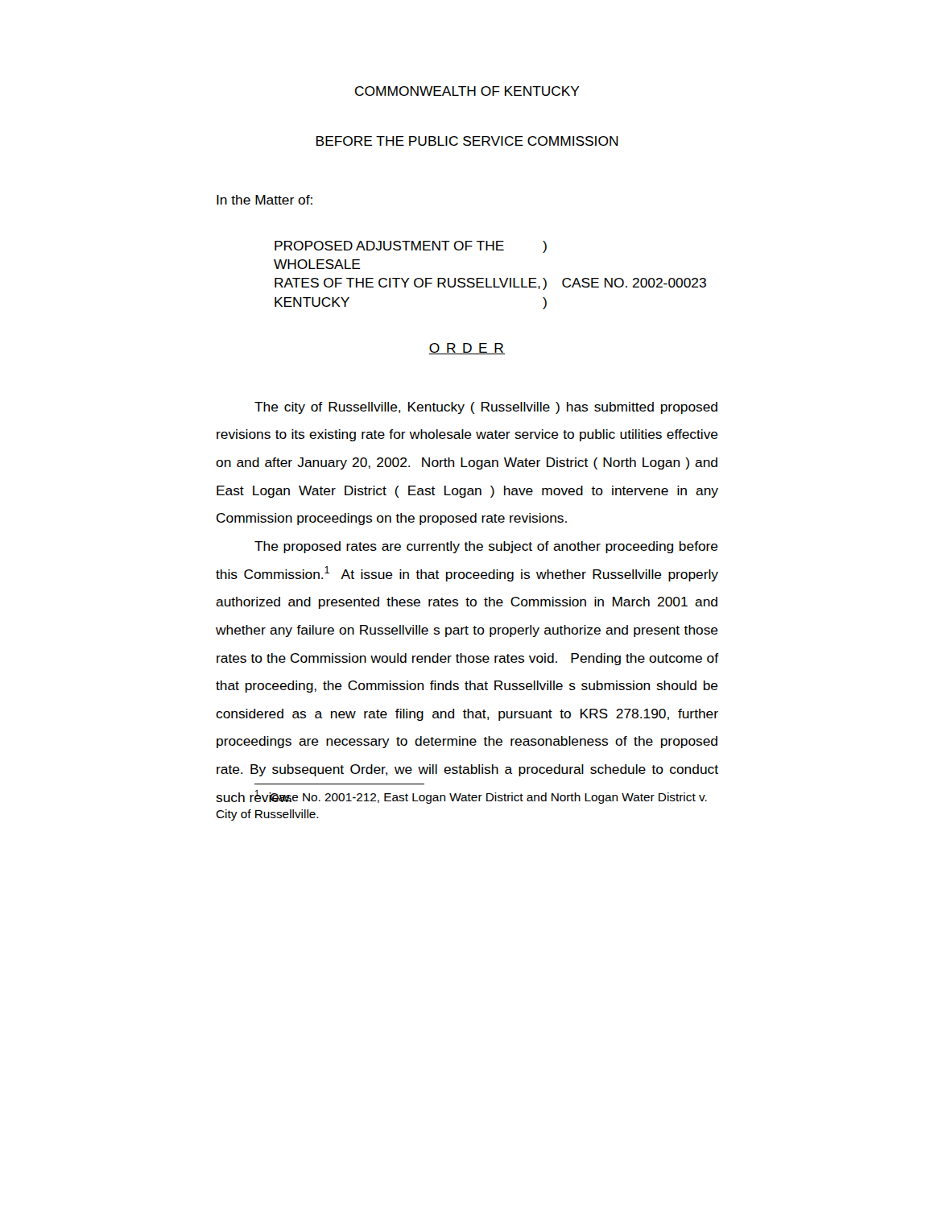COMMONWEALTH OF KENTUCKY
BEFORE THE PUBLIC SERVICE COMMISSION
In the Matter of:
| PROPOSED ADJUSTMENT OF THE WHOLESALE | ) | |
| RATES OF THE CITY OF RUSSELLVILLE, | ) | CASE NO. 2002-00023 |
| KENTUCKY | ) | |
O R D E R
The city of Russellville, Kentucky ( Russellville ) has submitted proposed revisions to its existing rate for wholesale water service to public utilities effective on and after January 20, 2002. North Logan Water District ( North Logan ) and East Logan Water District ( East Logan ) have moved to intervene in any Commission proceedings on the proposed rate revisions.
The proposed rates are currently the subject of another proceeding before this Commission.1 At issue in that proceeding is whether Russellville properly authorized and presented these rates to the Commission in March 2001 and whether any failure on Russellville s part to properly authorize and present those rates to the Commission would render those rates void. Pending the outcome of that proceeding, the Commission finds that Russellville s submission should be considered as a new rate filing and that, pursuant to KRS 278.190, further proceedings are necessary to determine the reasonableness of the proposed rate. By subsequent Order, we will establish a procedural schedule to conduct such review.
1 Case No. 2001-212, East Logan Water District and North Logan Water District v. City of Russellville.